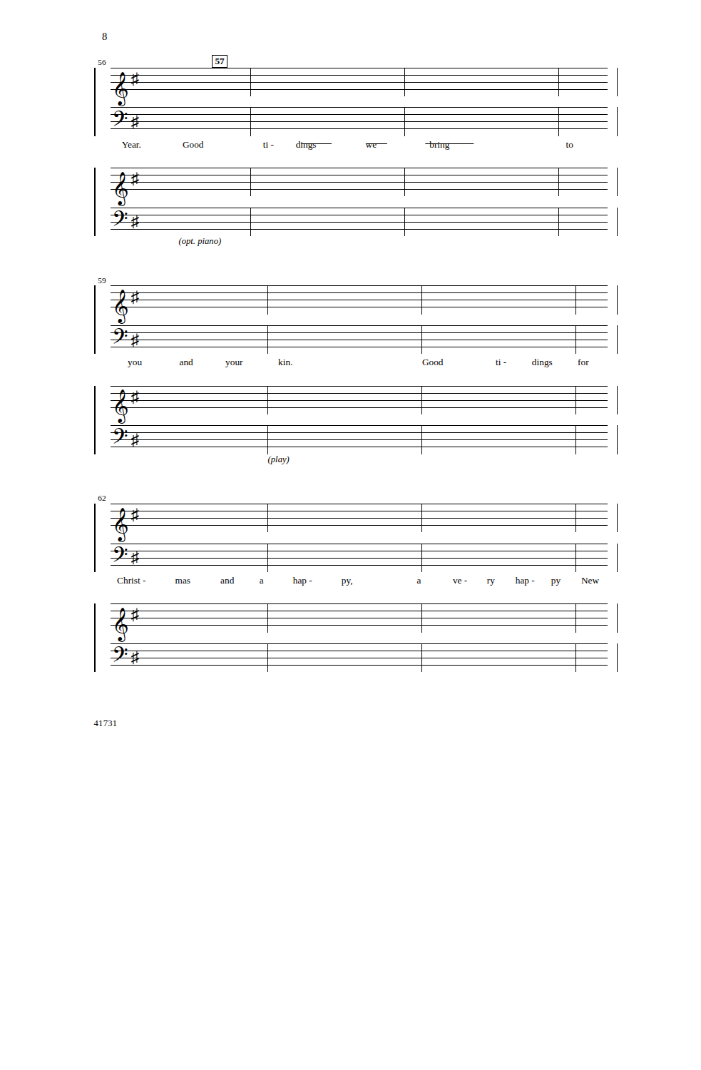8
56 57
𝄞 ♯
𝄢 ♯
Year. Good ti - dings we bring to
𝄞 ♯
𝄢 ♯
(opt. piano)
59
𝄞 ♯
𝄢 ♯
you and your kin. Good ti - dings for
𝄞 ♯
𝄢 ♯
(play)
62
𝄞 ♯
𝄢 ♯
Christ - mas and a hap - py, a ve - ry hap - py New
𝄞 ♯
𝄢 ♯
41731
Page 8. Choral score with optional piano accompaniment, key of G major (one sharp). Measures 56 through 64. Rehearsal mark 57 appears at the second measure of the first system. Lyrics: “Year. Good tidings we bring to you and your kin. Good tidings for Christmas and a happy, a very happy New Year.” Performance directions: “(opt. piano)” at measure 56 and “(play)” at measure 60. Plate number 41731.